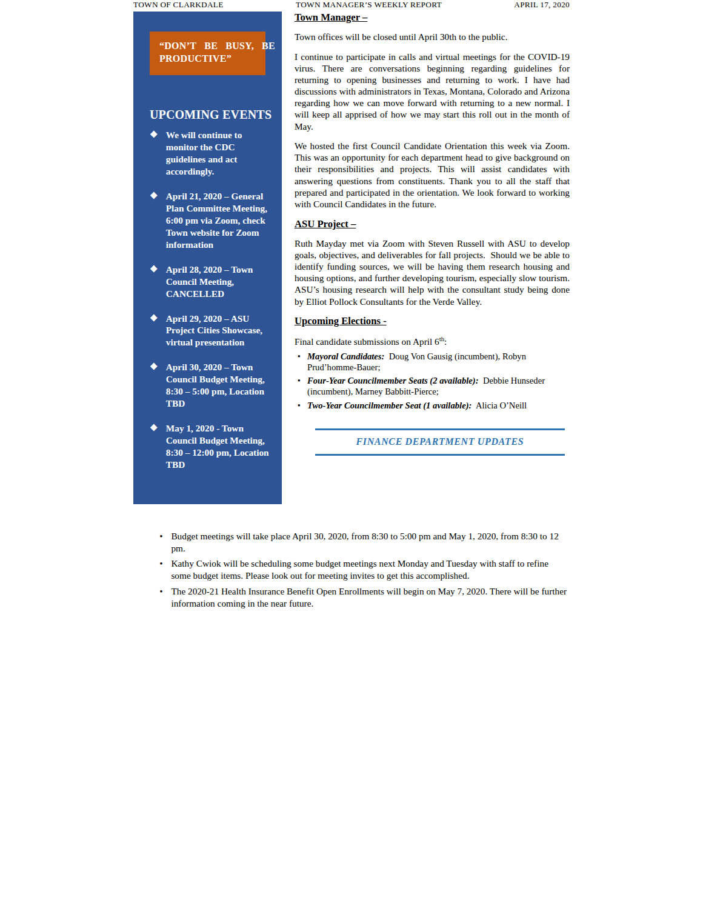TOWN OF CLARKDALE
TOWN MANAGER’S WEEKLY REPORT
APRIL 17, 2020
“DON’T BE BUSY, BE PRODUCTIVE”
UPCOMING EVENTS
We will continue to monitor the CDC guidelines and act accordingly.
April 21, 2020 – General Plan Committee Meeting, 6:00 pm via Zoom, check Town website for Zoom information
April 28, 2020 – Town Council Meeting, CANCELLED
April 29, 2020 – ASU Project Cities Showcase, virtual presentation
April 30, 2020 – Town Council Budget Meeting, 8:30 – 5:00 pm, Location TBD
May 1, 2020 - Town Council Budget Meeting, 8:30 – 12:00 pm, Location TBD
Town Manager –
Town offices will be closed until April 30th to the public.
I continue to participate in calls and virtual meetings for the COVID-19 virus. There are conversations beginning regarding guidelines for returning to opening businesses and returning to work. I have had discussions with administrators in Texas, Montana, Colorado and Arizona regarding how we can move forward with returning to a new normal. I will keep all apprised of how we may start this roll out in the month of May.
We hosted the first Council Candidate Orientation this week via Zoom. This was an opportunity for each department head to give background on their responsibilities and projects. This will assist candidates with answering questions from constituents. Thank you to all the staff that prepared and participated in the orientation. We look forward to working with Council Candidates in the future.
ASU Project –
Ruth Mayday met via Zoom with Steven Russell with ASU to develop goals, objectives, and deliverables for fall projects. Should we be able to identify funding sources, we will be having them research housing and housing options, and further developing tourism, especially slow tourism. ASU’s housing research will help with the consultant study being done by Elliot Pollock Consultants for the Verde Valley.
Upcoming Elections -
Final candidate submissions on April 6th:
Mayoral Candidates: Doug Von Gausig (incumbent), Robyn Prud’homme-Bauer;
Four-Year Councilmember Seats (2 available): Debbie Hunseder (incumbent), Marney Babbitt-Pierce;
Two-Year Councilmember Seat (1 available): Alicia O’Neill
FINANCE DEPARTMENT UPDATES
Budget meetings will take place April 30, 2020, from 8:30 to 5:00 pm and May 1, 2020, from 8:30 to 12 pm.
Kathy Cwiok will be scheduling some budget meetings next Monday and Tuesday with staff to refine some budget items. Please look out for meeting invites to get this accomplished.
The 2020-21 Health Insurance Benefit Open Enrollments will begin on May 7, 2020. There will be further information coming in the near future.